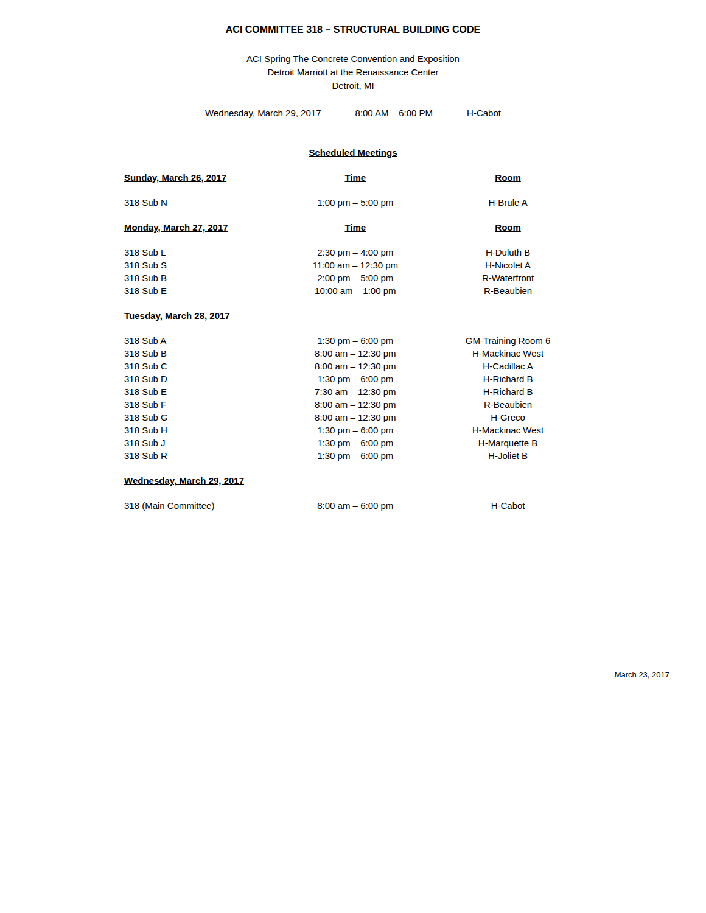ACI COMMITTEE 318 – STRUCTURAL BUILDING CODE
ACI Spring The Concrete Convention and Exposition
Detroit Marriott at the Renaissance Center
Detroit, MI
| Wednesday, March 29, 2017 | 8:00 AM – 6:00 PM | H-Cabot |
Scheduled Meetings
| Sunday, March 26, 2017 | Time | Room |
| 318 Sub N | 1:00 pm – 5:00 pm | H-Brule A |
| Monday, March 27, 2017 | Time | Room |
| 318 Sub L | 2:30 pm – 4:00 pm | H-Duluth B |
| 318 Sub S | 11:00 am – 12:30 pm | H-Nicolet A |
| 318 Sub B | 2:00 pm – 5:00 pm | R-Waterfront |
| 318 Sub E | 10:00 am – 1:00 pm | R-Beaubien |
| Tuesday, March 28, 2017 | | |
| 318 Sub A | 1:30 pm – 6:00 pm | GM-Training Room 6 |
| 318 Sub B | 8:00 am – 12:30 pm | H-Mackinac West |
| 318 Sub C | 8:00 am – 12:30 pm | H-Cadillac A |
| 318 Sub D | 1:30 pm – 6:00 pm | H-Richard B |
| 318 Sub E | 7:30 am – 12:30 pm | H-Richard B |
| 318 Sub F | 8:00 am – 12:30 pm | R-Beaubien |
| 318 Sub G | 8:00 am – 12:30 pm | H-Greco |
| 318 Sub H | 1:30 pm – 6:00 pm | H-Mackinac West |
| 318 Sub J | 1:30 pm – 6:00 pm | H-Marquette B |
| 318 Sub R | 1:30 pm – 6:00 pm | H-Joliet B |
| Wednesday, March 29, 2017 | | |
| 318 (Main Committee) | 8:00 am – 6:00 pm | H-Cabot |
March 23, 2017